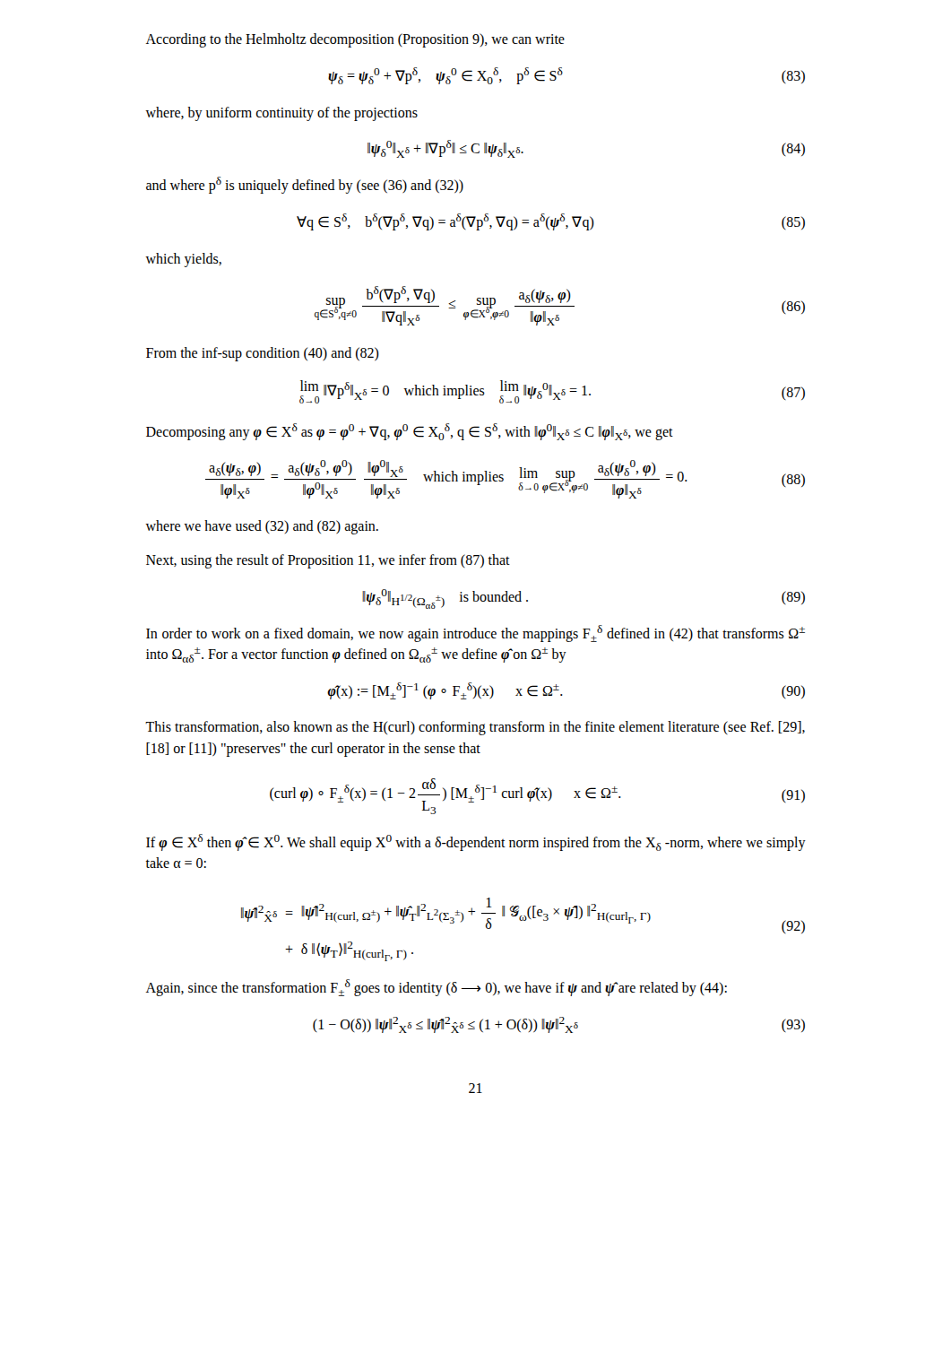According to the Helmholtz decomposition (Proposition 9), we can write
ψδ = ψδ0 + ∇pδ, ψδ0 ∈ X0δ, pδ ∈ Sδ
(83)
where, by uniform continuity of the projections
‖ψδ0‖Xδ + ‖∇pδ‖ ≤ C ‖ψδ‖Xδ.
(84)
and where pδ is uniquely defined by (see (36) and (32))
∀q ∈ Sδ, bδ(∇pδ, ∇q) = aδ(∇pδ, ∇q) = aδ(ψδ, ∇q)
(85)
which yields,
sup q∈Sδ,q≠0 bδ(∇pδ, ∇q)‖∇q‖Xδ ≤ sup φ∈Xδ,φ≠0 aδ(ψδ, φ)‖φ‖Xδ
(86)
From the inf-sup condition (40) and (82)
lim δ→0 ‖∇pδ‖Xδ = 0 which implies lim δ→0 ‖ψδ0‖Xδ = 1.
(87)
Decomposing any φ ∈ Xδ as φ = φ0 + ∇q, φ0 ∈ X0δ, q ∈ Sδ, with ‖φ0‖Xδ ≤ C ‖φ‖Xδ, we get
aδ(ψδ, φ)‖φ‖Xδ = aδ(ψδ0, φ0)‖φ0‖Xδ ‖φ0‖Xδ‖φ‖Xδ which implies lim δ→0 sup φ∈Xδ,φ≠0 aδ(ψδ0, φ)‖φ‖Xδ = 0.
(88)
where we have used (32) and (82) again.
Next, using the result of Proposition 11, we infer from (87) that
‖ψδ0‖H1/2(Ωαδ±) is bounded .
(89)
In order to work on a fixed domain, we now again introduce the mappings F±δ defined in (42) that transforms Ω± into Ωαδ±. For a vector function φ defined on Ωαδ± we define φ̂ on Ω± by
φ̂(x) := [M±δ]−1 (φ ∘ F±δ)(x) x ∈ Ω±.
(90)
This transformation, also known as the H(curl) conforming transform in the finite element literature (see Ref. [29], [18] or [11]) "preserves" the curl operator in the sense that
(curl φ) ∘ F±δ(x) = (1 − 2αδ L3) [M±δ]−1 curl φ̂(x) x ∈ Ω±.
(91)
If φ ∈ Xδ then φ̂ ∈ X0. We shall equip X0 with a δ-dependent norm inspired from the Xδ -norm, where we simply take α = 0:
| ‖ ψ̂ ‖ 2 X̂ δ | = | ‖ ψ̂ ‖ 2 H( curl , Ω ± ) + ‖ ψ̂ T ‖ 2 L 2 (Σ 3 ± ) + 1 δ ‖ 𝒢 ω ([e 3 × ψ̂ ]) ‖ 2 H( curl Γ , Γ) |
| | + | δ ‖⟨ ψ T ⟩‖ 2 H( curl Γ , Γ) . |
(92)
Again, since the transformation F±δ goes to identity (δ ⟶ 0), we have if ψ and ψ̂ are related by (44):
(1 − O(δ)) ‖ψ‖2Xδ ≤ ‖ψ̂‖2X̂δ ≤ (1 + O(δ)) ‖ψ‖2Xδ
(93)
21